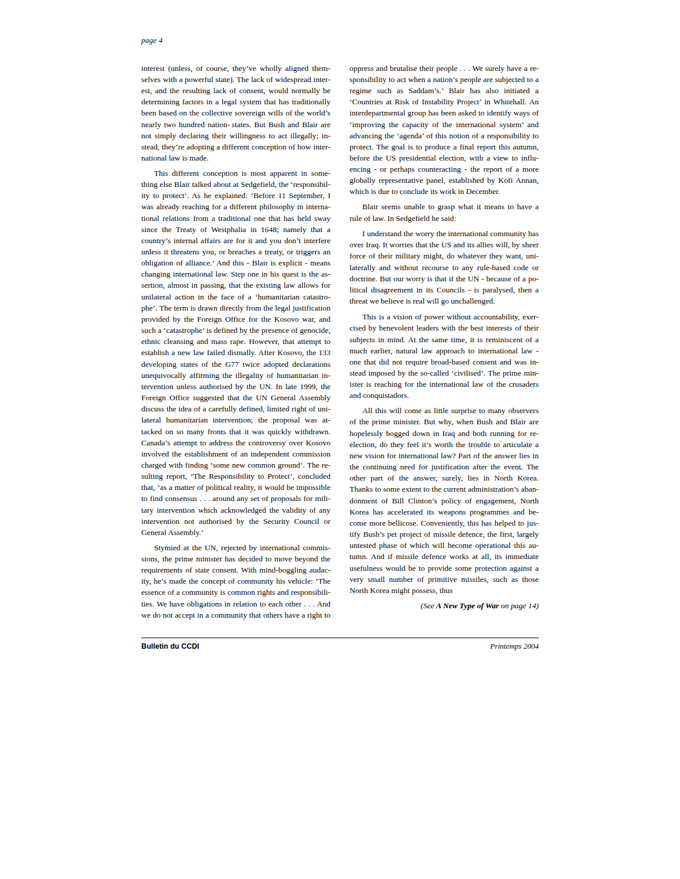page 4
interest (unless, of course, they’ve wholly aligned themselves with a powerful state). The lack of widespread interest, and the resulting lack of consent, would normally be determining factors in a legal system that has traditionally been based on the collective sovereign wills of the world’s nearly two hundred nation- states. But Bush and Blair are not simply declaring their willingness to act illegally; instead, they’re adopting a different conception of how international law is made.
This different conception is most apparent in something else Blair talked about at Sedgefield, the ‘responsibility to protect’. As he explained: ‘Before 11 September, I was already reaching for a different philosophy in international relations from a traditional one that has held sway since the Treaty of Westphalia in 1648; namely that a country’s internal affairs are for it and you don’t interfere unless it threatens you, or breaches a treaty, or triggers an obligation of alliance.’ And this - Blair is explicit - means changing international law. Step one in his quest is the assertion, almost in passing, that the existing law allows for unilateral action in the face of a ‘humanitarian catastrophe’. The term is drawn directly from the legal justification provided by the Foreign Office for the Kosovo war, and such a ‘catastrophe’ is defined by the presence of genocide, ethnic cleansing and mass rape. However, that attempt to establish a new law failed dismally. After Kosovo, the 133 developing states of the G77 twice adopted declarations unequivocally affirming the illegality of humanitarian intervention unless authorised by the UN. In late 1999, the Foreign Office suggested that the UN General Assembly discuss the idea of a carefully defined, limited right of unilateral humanitarian intervention; the proposal was attacked on so many fronts that it was quickly withdrawn. Canada’s attempt to address the controversy over Kosovo involved the establishment of an independent commission charged with finding ‘some new common ground’. The resulting report, ‘The Responsibility to Protect’, concluded that, ‘as a matter of political reality, it would be impossible to find consensus . . . around any set of proposals for military intervention which acknowledged the validity of any intervention not authorised by the Security Council or General Assembly.’
Stymied at the UN, rejected by international commissions, the prime minister has decided to move beyond the requirements of state consent. With mind-boggling audacity, he’s made the concept of community his vehicle: ‘The essence of a community is common rights and responsibilities. We have obligations in relation to each other . . . And we do not accept in a community that others have a right to oppress and brutalise their people . . . We surely have a responsibility to act when a nation’s people are subjected to a regime such as Saddam’s.’ Blair has also initiated a ‘Countries at Risk of Instability Project’ in Whitehall. An interdepartmental group has been asked to identify ways of ‘improving the capacity of the international system’ and advancing the ‘agenda’ of this notion of a responsibility to protect. The goal is to produce a final report this autumn, before the US presidential election, with a view to influencing - or perhaps counteracting - the report of a more globally representative panel, established by Kofi Annan, which is due to conclude its work in December.
Blair seems unable to grasp what it means to have a rule of law. In Sedgefield he said:
I understand the worry the international community has over Iraq. It worries that the US and its allies will, by sheer force of their military might, do whatever they want, unilaterally and without recourse to any rule-based code or doctrine. But our worry is that if the UN - because of a political disagreement in its Councils - is paralysed, then a threat we believe is real will go unchallenged.
This is a vision of power without accountability, exercised by benevolent leaders with the best interests of their subjects in mind. At the same time, it is reminiscent of a much earlier, natural law approach to international law - one that did not require broad-based consent and was instead imposed by the so-called ‘civilised’. The prime minister is reaching for the international law of the crusaders and conquistadors.
All this will come as little surprise to many observers of the prime minister. But why, when Bush and Blair are hopelessly bogged down in Iraq and both running for re-election, do they feel it’s worth the trouble to articulate a new vision for international law? Part of the answer lies in the continuing need for justification after the event. The other part of the answer, surely, lies in North Korea. Thanks to some extent to the current administration’s abandonment of Bill Clinton’s policy of engagement, North Korea has accelerated its weapons programmes and become more bellicose. Conveniently, this has helped to justify Bush’s pet project of missile defence, the first, largely untested phase of which will become operational this autumn. And if missile defence works at all, its immediate usefulness would be to provide some protection against a very small number of primitive missiles, such as those North Korea might possess, thus
(See A New Type of War on page 14)
Bulletin du CCDI
Printemps 2004